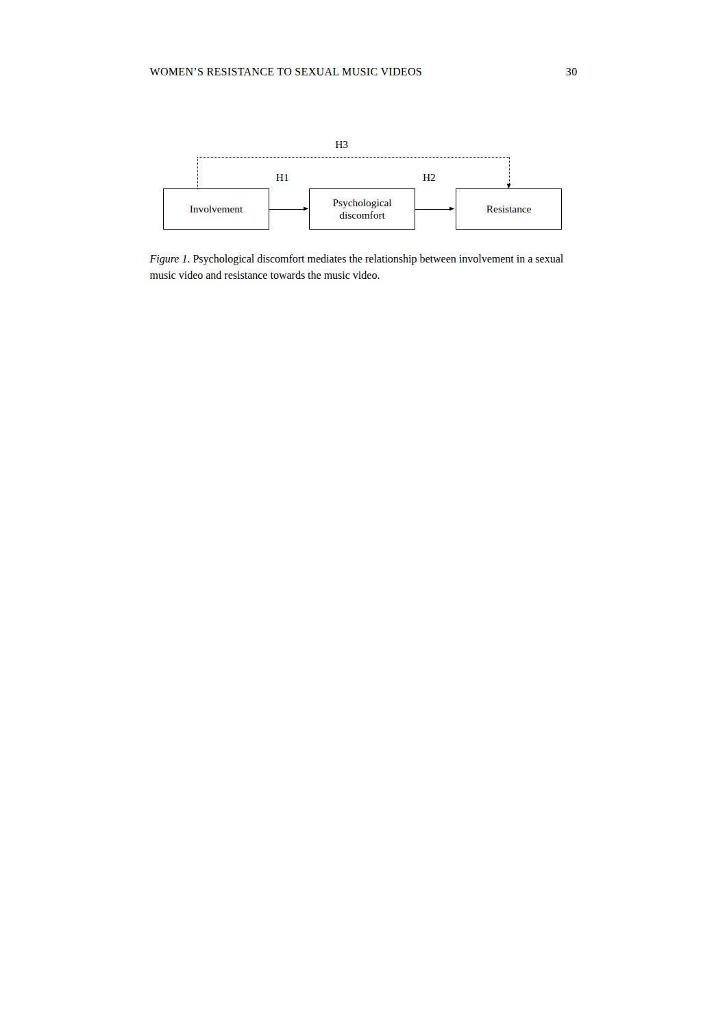Women’s Resistance to Sexual Music Videos 30
H3
Involvement
Psychological
discomfort
Resistance
H1
H2
Figure 1. Psychological discomfort mediates the relationship between involvement in a sexual music video and resistance towards the music video.